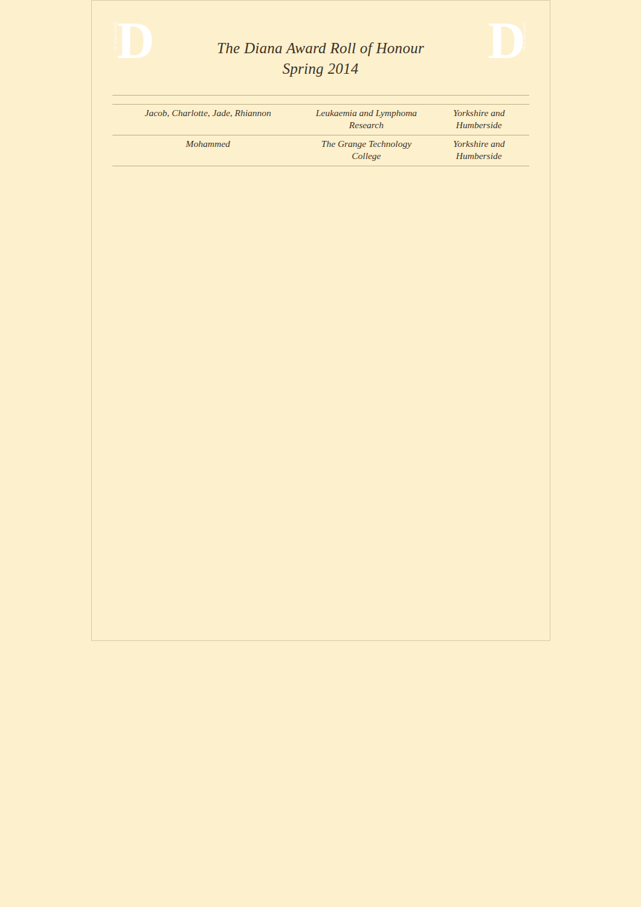THE DIANA AWARD D
THE DIANA AWARD D
The Diana Award Roll of HonourSpring 2014
| Jacob, Charlotte, Jade, Rhiannon | Leukaemia and Lymphoma Research | Yorkshire and Humberside |
| Mohammed | The Grange Technology College | Yorkshire and Humberside |